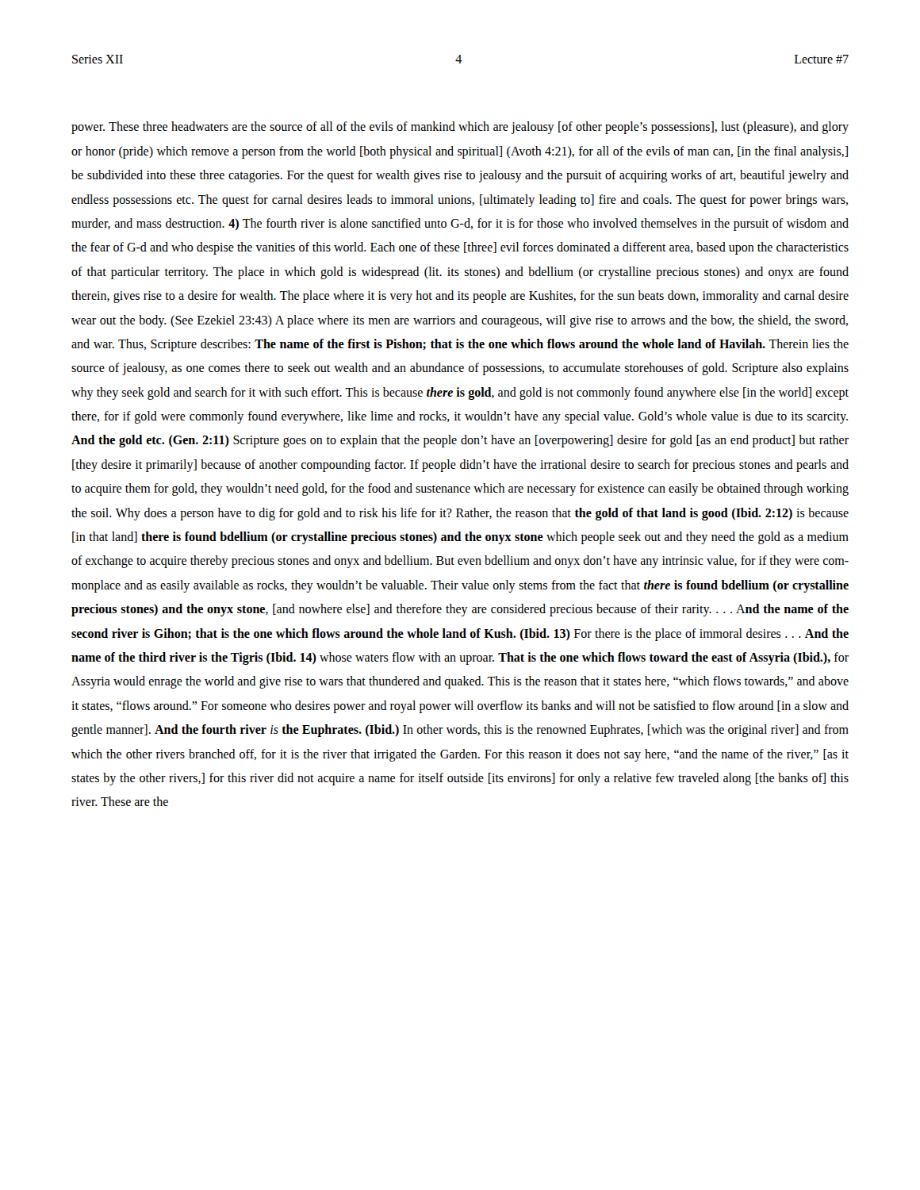Series XII 4 Lecture #7
power. These three headwaters are the source of all of the evils of mankind which are jealousy [of other people’s possessions], lust (pleasure), and glory or honor (pride) which remove a person from the world [both physical and spiritual] (Avoth 4:21), for all of the evils of man can, [in the final analysis,] be subdivided into these three catagories. For the quest for wealth gives rise to jealousy and the pursuit of acquiring works of art, beautiful jewelry and endless possessions etc. The quest for carnal desires leads to immoral unions, [ultimately leading to] fire and coals. The quest for power brings wars, murder, and mass destruction. 4) The fourth river is alone sanctified unto G-d, for it is for those who involved themselves in the pursuit of wisdom and the fear of G-d and who despise the vanities of this world. Each one of these [three] evil forces dominated a different area, based upon the characteristics of that particular territory. The place in which gold is widespread (lit. its stones) and bdellium (or crystalline precious stones) and onyx are found therein, gives rise to a desire for wealth. The place where it is very hot and its people are Kushites, for the sun beats down, immorality and carnal desire wear out the body. (See Ezekiel 23:43) A place where its men are warriors and courageous, will give rise to arrows and the bow, the shield, the sword, and war. Thus, Scripture describes: The name of the first is Pishon; that is the one which flows around the whole land of Havilah. Therein lies the source of jealousy, as one comes there to seek out wealth and an abundance of possessions, to accumulate storehouses of gold. Scripture also explains why they seek gold and search for it with such effort. This is because there is gold, and gold is not commonly found anywhere else [in the world] except there, for if gold were commonly found everywhere, like lime and rocks, it wouldn’t have any special value. Gold’s whole value is due to its scarcity. And the gold etc. (Gen. 2:11) Scripture goes on to explain that the people don’t have an [overpowering] desire for gold [as an end product] but rather [they desire it primarily] because of another compounding factor. If people didn’t have the irrational desire to search for precious stones and pearls and to acquire them for gold, they wouldn’t need gold, for the food and sustenance which are necessary for existence can easily be obtained through working the soil. Why does a person have to dig for gold and to risk his life for it? Rather, the reason that the gold of that land is good (Ibid. 2:12) is because [in that land] there is found bdellium (or crystalline precious stones) and the onyx stone which people seek out and they need the gold as a medium of exchange to acquire thereby precious stones and onyx and bdellium. But even bdellium and onyx don’t have any intrinsic value, for if they were commonplace and as easily available as rocks, they wouldn’t be valuable. Their value only stems from the fact that there is found bdellium (or crystalline precious stones) and the onyx stone, [and nowhere else] and therefore they are considered precious because of their rarity. . . . And the name of the second river is Gihon; that is the one which flows around the whole land of Kush. (Ibid. 13) For there is the place of immoral desires . . . And the name of the third river is the Tigris (Ibid. 14) whose waters flow with an uproar. That is the one which flows toward the east of Assyria (Ibid.), for Assyria would enrage the world and give rise to wars that thundered and quaked. This is the reason that it states here, “which flows towards,” and above it states, “flows around.” For someone who desires power and royal power will overflow its banks and will not be satisfied to flow around [in a slow and gentle manner]. And the fourth river is the Euphrates. (Ibid.) In other words, this is the renowned Euphrates, [which was the original river] and from which the other rivers branched off, for it is the river that irrigated the Garden. For this reason it does not say here, “and the name of the river,” [as it states by the other rivers,] for this river did not acquire a name for itself outside [its environs] for only a relative few traveled along [the banks of] this river. These are the